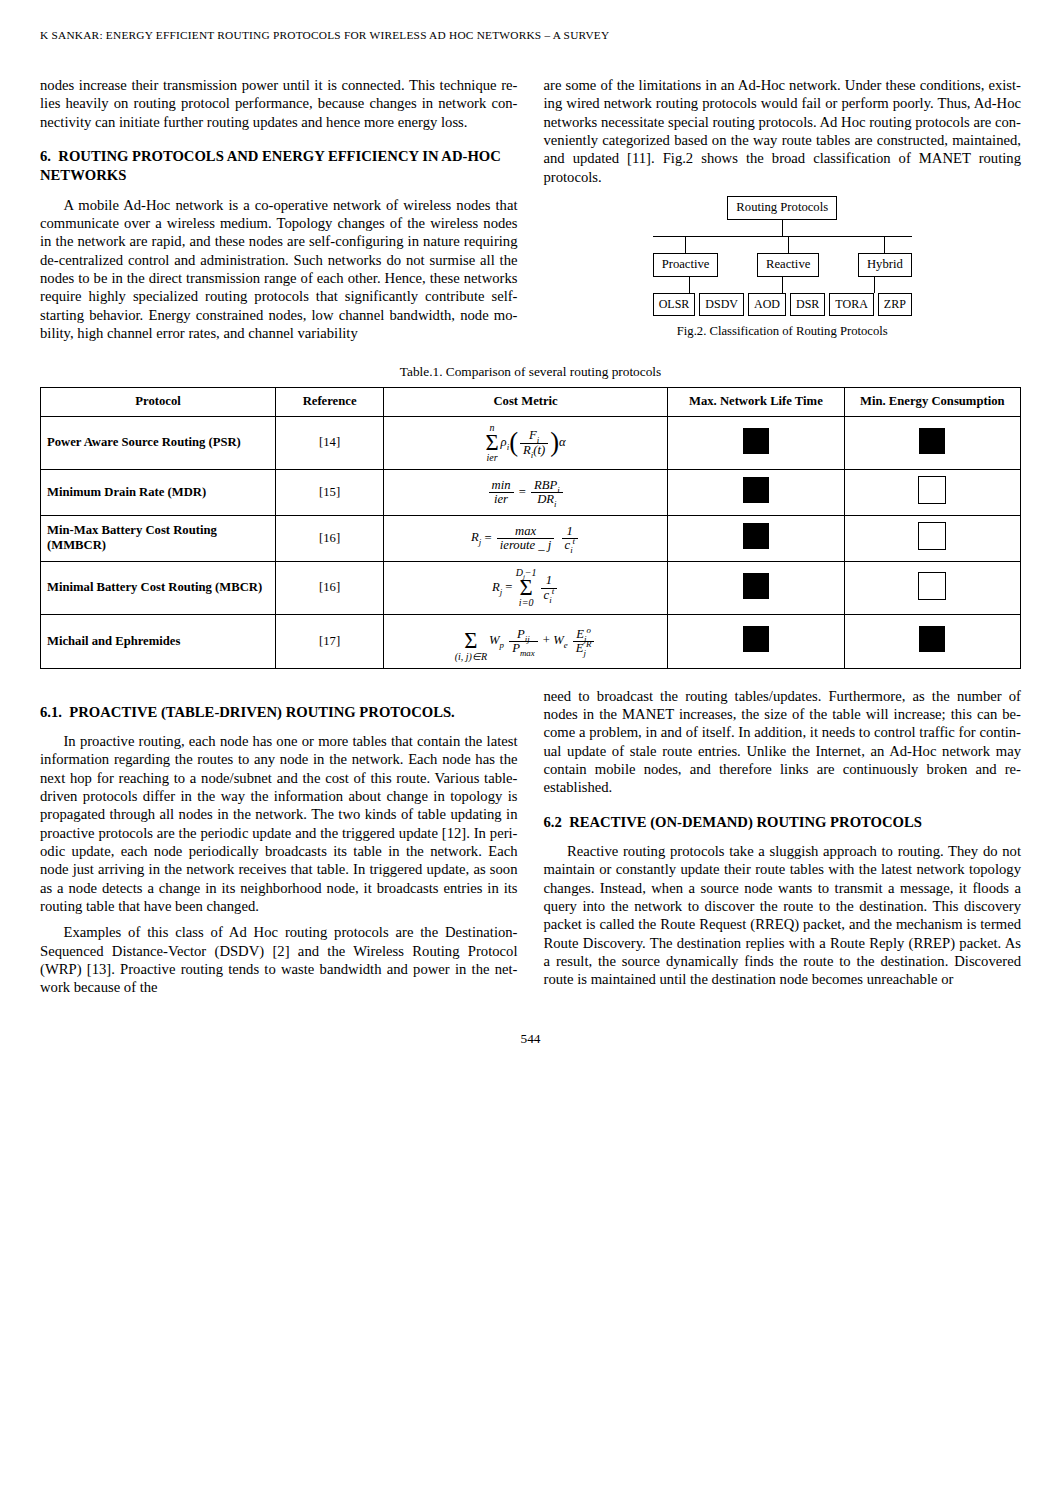K SANKAR: ENERGY EFFICIENT ROUTING PROTOCOLS FOR WIRELESS AD HOC NETWORKS – A SURVEY
nodes increase their transmission power until it is connected. This technique relies heavily on routing protocol performance, because changes in network connectivity can initiate further routing updates and hence more energy loss.
6. ROUTING PROTOCOLS AND ENERGY EFFICIENCY IN AD-HOC NETWORKS
A mobile Ad-Hoc network is a co-operative network of wireless nodes that communicate over a wireless medium. Topology changes of the wireless nodes in the network are rapid, and these nodes are self-configuring in nature requiring de-centralized control and administration. Such networks do not surmise all the nodes to be in the direct transmission range of each other. Hence, these networks require highly specialized routing protocols that significantly contribute self-starting behavior. Energy constrained nodes, low channel bandwidth, node mobility, high channel error rates, and channel variability
are some of the limitations in an Ad-Hoc network. Under these conditions, existing wired network routing protocols would fail or perform poorly. Thus, Ad-Hoc networks necessitate special routing protocols. Ad Hoc routing protocols are conveniently categorized based on the way route tables are constructed, maintained, and updated [11]. Fig.2 shows the broad classification of MANET routing protocols.
Routing Protocols
Proactive
Reactive
Hybrid
OLSR DSDV AOD DSR TORA ZRP
Fig.2. Classification of Routing Protocols
Table.1. Comparison of several routing protocols
| Protocol | Reference | Cost Metric | Max. Network Life Time | Min. Energy Consumption |
| --- | --- | --- | --- | --- |
| Power Aware Source Routing (PSR) | [14] | n Σ ier ρ i ( F i R i (t) ) α | | |
| Minimum Drain Rate (MDR) | [15] | min ier = RBP i DR i | | |
| Min-Max Battery Cost Routing (MMBCR) | [16] | R j = max ieroute _ j 1 c i t | | |
| Minimal Battery Cost Routing (MBCR) | [16] | R j = D j −1 Σ i=0 1 c i t | | |
| Michail and Ephremides | [17] | Σ (i, j)∈R W p P ij P max + W e E j o E j R | | |
6.1. PROACTIVE (TABLE-DRIVEN) ROUTING PROTOCOLS.
In proactive routing, each node has one or more tables that contain the latest information regarding the routes to any node in the network. Each node has the next hop for reaching to a node/subnet and the cost of this route. Various table-driven protocols differ in the way the information about change in topology is propagated through all nodes in the network. The two kinds of table updating in proactive protocols are the periodic update and the triggered update [12]. In periodic update, each node periodically broadcasts its table in the network. Each node just arriving in the network receives that table. In triggered update, as soon as a node detects a change in its neighborhood node, it broadcasts entries in its routing table that have been changed.
Examples of this class of Ad Hoc routing protocols are the Destination-Sequenced Distance-Vector (DSDV) [2] and the Wireless Routing Protocol (WRP) [13]. Proactive routing tends to waste bandwidth and power in the network because of the
need to broadcast the routing tables/updates. Furthermore, as the number of nodes in the MANET increases, the size of the table will increase; this can become a problem, in and of itself. In addition, it needs to control traffic for continual update of stale route entries. Unlike the Internet, an Ad-Hoc network may contain mobile nodes, and therefore links are continuously broken and re-established.
6.2 REACTIVE (ON-DEMAND) ROUTING PROTOCOLS
Reactive routing protocols take a sluggish approach to routing. They do not maintain or constantly update their route tables with the latest network topology changes. Instead, when a source node wants to transmit a message, it floods a query into the network to discover the route to the destination. This discovery packet is called the Route Request (RREQ) packet, and the mechanism is termed Route Discovery. The destination replies with a Route Reply (RREP) packet. As a result, the source dynamically finds the route to the destination. Discovered route is maintained until the destination node becomes unreachable or
544